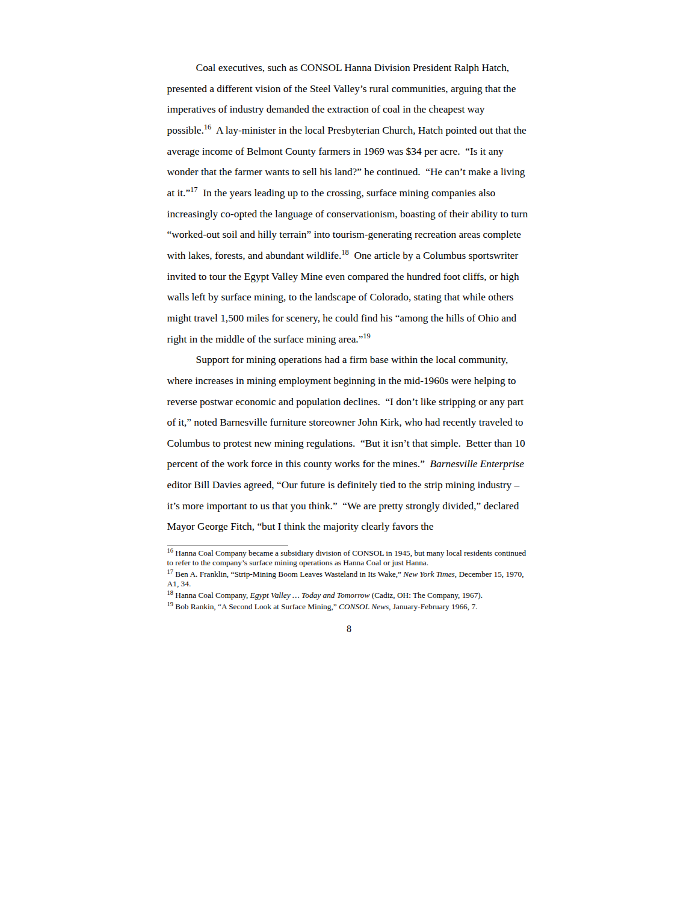Coal executives, such as CONSOL Hanna Division President Ralph Hatch, presented a different vision of the Steel Valley’s rural communities, arguing that the imperatives of industry demanded the extraction of coal in the cheapest way possible.16 A lay-minister in the local Presbyterian Church, Hatch pointed out that the average income of Belmont County farmers in 1969 was $34 per acre. “Is it any wonder that the farmer wants to sell his land?” he continued. “He can’t make a living at it.”17 In the years leading up to the crossing, surface mining companies also increasingly co-opted the language of conservationism, boasting of their ability to turn “worked-out soil and hilly terrain” into tourism-generating recreation areas complete with lakes, forests, and abundant wildlife.18 One article by a Columbus sportswriter invited to tour the Egypt Valley Mine even compared the hundred foot cliffs, or high walls left by surface mining, to the landscape of Colorado, stating that while others might travel 1,500 miles for scenery, he could find his “among the hills of Ohio and right in the middle of the surface mining area.”19
Support for mining operations had a firm base within the local community, where increases in mining employment beginning in the mid-1960s were helping to reverse postwar economic and population declines. “I don’t like stripping or any part of it,” noted Barnesville furniture storeowner John Kirk, who had recently traveled to Columbus to protest new mining regulations. “But it isn’t that simple. Better than 10 percent of the work force in this county works for the mines.” Barnesville Enterprise editor Bill Davies agreed, “Our future is definitely tied to the strip mining industry – it’s more important to us that you think.” “We are pretty strongly divided,” declared Mayor George Fitch, “but I think the majority clearly favors the
16 Hanna Coal Company became a subsidiary division of CONSOL in 1945, but many local residents continued to refer to the company’s surface mining operations as Hanna Coal or just Hanna.
17 Ben A. Franklin, “Strip-Mining Boom Leaves Wasteland in Its Wake,” New York Times, December 15, 1970, A1, 34.
18 Hanna Coal Company, Egypt Valley … Today and Tomorrow (Cadiz, OH: The Company, 1967).
19 Bob Rankin, “A Second Look at Surface Mining,” CONSOL News, January-February 1966, 7.
8